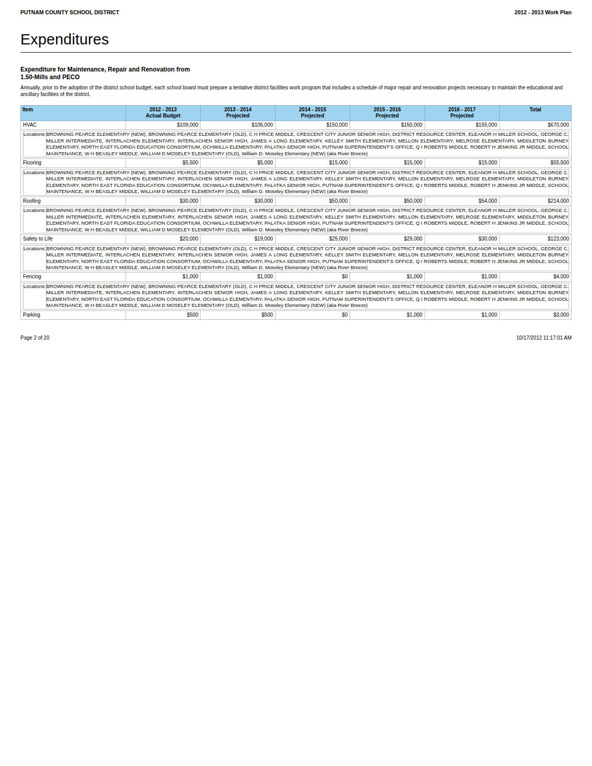PUTNAM COUNTY SCHOOL DISTRICT 2012 - 2013 Work Plan
Expenditures
Expenditure for Maintenance, Repair and Renovation from
1.50-Mills and PECO
Annually, prior to the adoption of the district school budget, each school board must prepare a tentative district facilities work program that includes a schedule of major repair and renovation projects necessary to maintain the educational and ancillary facilities of the district.
| Item | 2012 - 2013 Actual Budget | 2013 - 2014 Projected | 2014 - 2015 Projected | 2015 - 2016 Projected | 2016 - 2017 Projected | Total |
| --- | --- | --- | --- | --- | --- | --- |
| HVAC | $109,000 | $106,000 | $150,000 | $150,000 | $155,000 | $670,000 |
| / Locations: / BROWNING PEARCE ELEMENTARY (NEW), BROWNING PEARCE ELEMENTARY (OLD), C H PRICE MIDDLE, CRESCENT CITY JUNIOR SENIOR HIGH, DISTRICT RESOURCE CENTER, ELEANOR H MILLER SCHOOL, GEORGE C. MILLER INTERMEDIATE, INTERLACHEN ELEMENTARY, INTERLACHEN SENIOR HIGH, JAMES A LONG ELEMENTARY, KELLEY SMITH ELEMENTARY, MELLON ELEMENTARY, MELROSE ELEMENTARY, MIDDLETON BURNEY ELEMENTARY, NORTH EAST FLORIDA EDUCATION CONSORTIUM, OCHWILLA ELEMENTARY, PALATKA SENIOR HIGH, PUTNAM SUPERINTENDENT'S OFFICE, Q I ROBERTS MIDDLE, ROBERT H JENKINS JR MIDDLE, SCHOOL MAINTENANCE, W H BEASLEY MIDDLE, WILLIAM D MOSELEY ELEMENTARY (OLD), William D. Moseley Elementary (NEW) (aka River Breeze) / |
| Flooring | $5,500 | $5,000 | $15,000 | $15,000 | $15,000 | $55,500 |
| / Locations: / BROWNING PEARCE ELEMENTARY (NEW), BROWNING PEARCE ELEMENTARY (OLD), C H PRICE MIDDLE, CRESCENT CITY JUNIOR SENIOR HIGH, DISTRICT RESOURCE CENTER, ELEANOR H MILLER SCHOOL, GEORGE C. MILLER INTERMEDIATE, INTERLACHEN ELEMENTARY, INTERLACHEN SENIOR HIGH, JAMES A LONG ELEMENTARY, KELLEY SMITH ELEMENTARY, MELLON ELEMENTARY, MELROSE ELEMENTARY, MIDDLETON BURNEY ELEMENTARY, NORTH EAST FLORIDA EDUCATION CONSORTIUM, OCHWILLA ELEMENTARY, PALATKA SENIOR HIGH, PUTNAM SUPERINTENDENT'S OFFICE, Q I ROBERTS MIDDLE, ROBERT H JENKINS JR MIDDLE, SCHOOL MAINTENANCE, W H BEASLEY MIDDLE, WILLIAM D MOSELEY ELEMENTARY (OLD), William D. Moseley Elementary (NEW) (aka River Breeze) / |
| Roofing | $30,000 | $30,000 | $50,000 | $50,000 | $54,000 | $214,000 |
| / Locations: / BROWNING PEARCE ELEMENTARY (NEW), BROWNING PEARCE ELEMENTARY (OLD), C H PRICE MIDDLE, CRESCENT CITY JUNIOR SENIOR HIGH, DISTRICT RESOURCE CENTER, ELEANOR H MILLER SCHOOL, GEORGE C. MILLER INTERMEDIATE, INTERLACHEN ELEMENTARY, INTERLACHEN SENIOR HIGH, JAMES A LONG ELEMENTARY, KELLEY SMITH ELEMENTARY, MELLON ELEMENTARY, MELROSE ELEMENTARY, MIDDLETON BURNEY ELEMENTARY, NORTH EAST FLORIDA EDUCATION CONSORTIUM, OCHWILLA ELEMENTARY, PALATKA SENIOR HIGH, PUTNAM SUPERINTENDENT'S OFFICE, Q I ROBERTS MIDDLE, ROBERT H JENKINS JR MIDDLE, SCHOOL MAINTENANCE, W H BEASLEY MIDDLE, WILLIAM D MOSELEY ELEMENTARY (OLD), William D. Moseley Elementary (NEW) (aka River Breeze) / |
| Safety to Life | $20,000 | $19,000 | $25,000 | $29,000 | $30,000 | $123,000 |
| / Locations: / BROWNING PEARCE ELEMENTARY (NEW), BROWNING PEARCE ELEMENTARY (OLD), C H PRICE MIDDLE, CRESCENT CITY JUNIOR SENIOR HIGH, DISTRICT RESOURCE CENTER, ELEANOR H MILLER SCHOOL, GEORGE C. MILLER INTERMEDIATE, INTERLACHEN ELEMENTARY, INTERLACHEN SENIOR HIGH, JAMES A LONG ELEMENTARY, KELLEY SMITH ELEMENTARY, MELLON ELEMENTARY, MELROSE ELEMENTARY, MIDDLETON BURNEY ELEMENTARY, NORTH EAST FLORIDA EDUCATION CONSORTIUM, OCHWILLA ELEMENTARY, PALATKA SENIOR HIGH, PUTNAM SUPERINTENDENT'S OFFICE, Q I ROBERTS MIDDLE, ROBERT H JENKINS JR MIDDLE, SCHOOL MAINTENANCE, W H BEASLEY MIDDLE, WILLIAM D MOSELEY ELEMENTARY (OLD), William D. Moseley Elementary (NEW) (aka River Breeze) / |
| Fencing | $1,000 | $1,000 | $0 | $1,000 | $1,000 | $4,000 |
| / Locations: / BROWNING PEARCE ELEMENTARY (NEW), BROWNING PEARCE ELEMENTARY (OLD), C H PRICE MIDDLE, CRESCENT CITY JUNIOR SENIOR HIGH, DISTRICT RESOURCE CENTER, ELEANOR H MILLER SCHOOL, GEORGE C. MILLER INTERMEDIATE, INTERLACHEN ELEMENTARY, INTERLACHEN SENIOR HIGH, JAMES A LONG ELEMENTARY, KELLEY SMITH ELEMENTARY, MELLON ELEMENTARY, MELROSE ELEMENTARY, MIDDLETON BURNEY ELEMENTARY, NORTH EAST FLORIDA EDUCATION CONSORTIUM, OCHWILLA ELEMENTARY, PALATKA SENIOR HIGH, PUTNAM SUPERINTENDENT'S OFFICE, Q I ROBERTS MIDDLE, ROBERT H JENKINS JR MIDDLE, SCHOOL MAINTENANCE, W H BEASLEY MIDDLE, WILLIAM D MOSELEY ELEMENTARY (OLD), William D. Moseley Elementary (NEW) (aka River Breeze) / |
| Parking | $500 | $500 | $0 | $1,000 | $1,000 | $3,000 |
Page 2 of 20 10/17/2012 11:17:01 AM